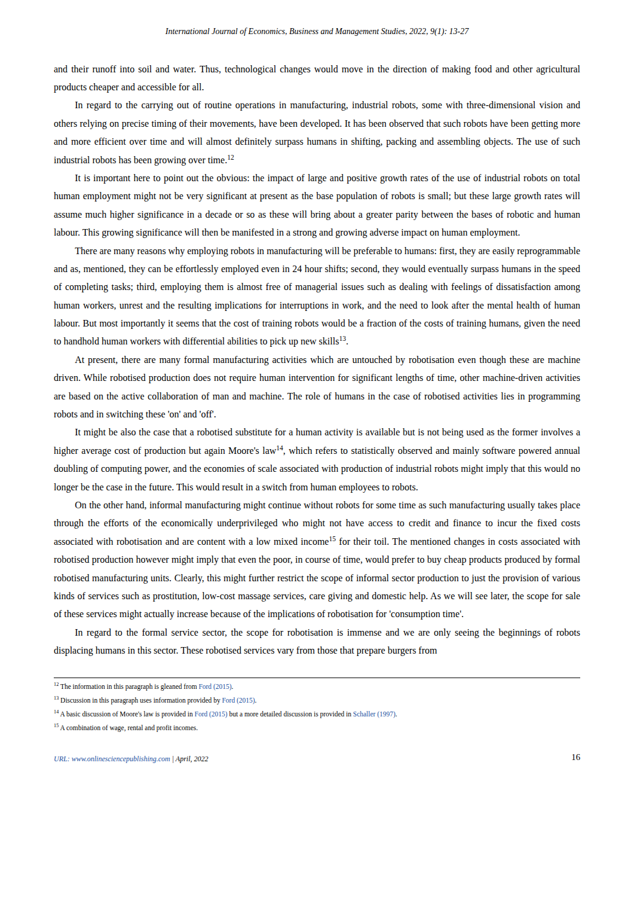International Journal of Economics, Business and Management Studies, 2022, 9(1): 13-27
and their runoff into soil and water. Thus, technological changes would move in the direction of making food and other agricultural products cheaper and accessible for all.
In regard to the carrying out of routine operations in manufacturing, industrial robots, some with three-dimensional vision and others relying on precise timing of their movements, have been developed. It has been observed that such robots have been getting more and more efficient over time and will almost definitely surpass humans in shifting, packing and assembling objects. The use of such industrial robots has been growing over time.12
It is important here to point out the obvious: the impact of large and positive growth rates of the use of industrial robots on total human employment might not be very significant at present as the base population of robots is small; but these large growth rates will assume much higher significance in a decade or so as these will bring about a greater parity between the bases of robotic and human labour. This growing significance will then be manifested in a strong and growing adverse impact on human employment.
There are many reasons why employing robots in manufacturing will be preferable to humans: first, they are easily reprogrammable and as, mentioned, they can be effortlessly employed even in 24 hour shifts; second, they would eventually surpass humans in the speed of completing tasks; third, employing them is almost free of managerial issues such as dealing with feelings of dissatisfaction among human workers, unrest and the resulting implications for interruptions in work, and the need to look after the mental health of human labour. But most importantly it seems that the cost of training robots would be a fraction of the costs of training humans, given the need to handhold human workers with differential abilities to pick up new skills13.
At present, there are many formal manufacturing activities which are untouched by robotisation even though these are machine driven. While robotised production does not require human intervention for significant lengths of time, other machine-driven activities are based on the active collaboration of man and machine. The role of humans in the case of robotised activities lies in programming robots and in switching these 'on' and 'off'.
It might be also the case that a robotised substitute for a human activity is available but is not being used as the former involves a higher average cost of production but again Moore's law14, which refers to statistically observed and mainly software powered annual doubling of computing power, and the economies of scale associated with production of industrial robots might imply that this would no longer be the case in the future. This would result in a switch from human employees to robots.
On the other hand, informal manufacturing might continue without robots for some time as such manufacturing usually takes place through the efforts of the economically underprivileged who might not have access to credit and finance to incur the fixed costs associated with robotisation and are content with a low mixed income15 for their toil. The mentioned changes in costs associated with robotised production however might imply that even the poor, in course of time, would prefer to buy cheap products produced by formal robotised manufacturing units. Clearly, this might further restrict the scope of informal sector production to just the provision of various kinds of services such as prostitution, low-cost massage services, care giving and domestic help. As we will see later, the scope for sale of these services might actually increase because of the implications of robotisation for 'consumption time'.
In regard to the formal service sector, the scope for robotisation is immense and we are only seeing the beginnings of robots displacing humans in this sector. These robotised services vary from those that prepare burgers from
12 The information in this paragraph is gleaned from Ford (2015).
13 Discussion in this paragraph uses information provided by Ford (2015).
14 A basic discussion of Moore's law is provided in Ford (2015) but a more detailed discussion is provided in Schaller (1997).
15 A combination of wage, rental and profit incomes.
URL: www.onlinesciencepublishing.com | April, 2022 16